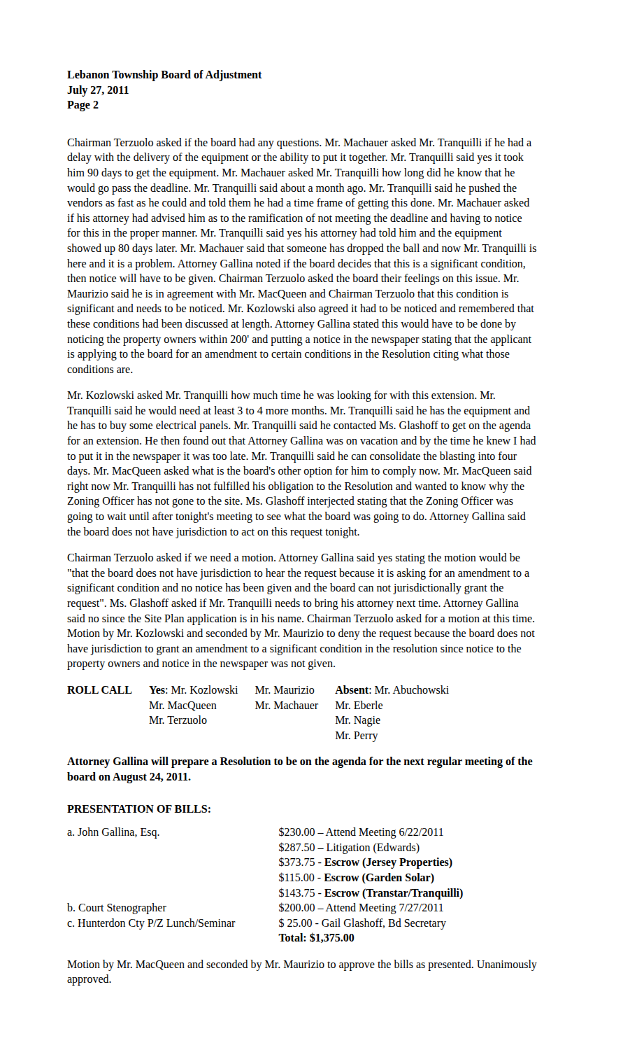Lebanon Township Board of Adjustment
July 27, 2011
Page 2
Chairman Terzuolo asked if the board had any questions. Mr. Machauer asked Mr. Tranquilli if he had a delay with the delivery of the equipment or the ability to put it together. Mr. Tranquilli said yes it took him 90 days to get the equipment. Mr. Machauer asked Mr. Tranquilli how long did he know that he would go pass the deadline. Mr. Tranquilli said about a month ago. Mr. Tranquilli said he pushed the vendors as fast as he could and told them he had a time frame of getting this done. Mr. Machauer asked if his attorney had advised him as to the ramification of not meeting the deadline and having to notice for this in the proper manner. Mr. Tranquilli said yes his attorney had told him and the equipment showed up 80 days later. Mr. Machauer said that someone has dropped the ball and now Mr. Tranquilli is here and it is a problem. Attorney Gallina noted if the board decides that this is a significant condition, then notice will have to be given. Chairman Terzuolo asked the board their feelings on this issue. Mr. Maurizio said he is in agreement with Mr. MacQueen and Chairman Terzuolo that this condition is significant and needs to be noticed. Mr. Kozlowski also agreed it had to be noticed and remembered that these conditions had been discussed at length. Attorney Gallina stated this would have to be done by noticing the property owners within 200' and putting a notice in the newspaper stating that the applicant is applying to the board for an amendment to certain conditions in the Resolution citing what those conditions are.
Mr. Kozlowski asked Mr. Tranquilli how much time he was looking for with this extension. Mr. Tranquilli said he would need at least 3 to 4 more months. Mr. Tranquilli said he has the equipment and he has to buy some electrical panels. Mr. Tranquilli said he contacted Ms. Glashoff to get on the agenda for an extension. He then found out that Attorney Gallina was on vacation and by the time he knew I had to put it in the newspaper it was too late. Mr. Tranquilli said he can consolidate the blasting into four days. Mr. MacQueen asked what is the board's other option for him to comply now. Mr. MacQueen said right now Mr. Tranquilli has not fulfilled his obligation to the Resolution and wanted to know why the Zoning Officer has not gone to the site. Ms. Glashoff interjected stating that the Zoning Officer was going to wait until after tonight's meeting to see what the board was going to do. Attorney Gallina said the board does not have jurisdiction to act on this request tonight.
Chairman Terzuolo asked if we need a motion. Attorney Gallina said yes stating the motion would be "that the board does not have jurisdiction to hear the request because it is asking for an amendment to a significant condition and no notice has been given and the board can not jurisdictionally grant the request". Ms. Glashoff asked if Mr. Tranquilli needs to bring his attorney next time. Attorney Gallina said no since the Site Plan application is in his name. Chairman Terzuolo asked for a motion at this time. Motion by Mr. Kozlowski and seconded by Mr. Maurizio to deny the request because the board does not have jurisdiction to grant an amendment to a significant condition in the resolution since notice to the property owners and notice in the newspaper was not given.
| ROLL CALL | Yes : Mr. Kozlowski | Mr. Maurizio | Absent : Mr. Abuchowski |
| | Mr. MacQueen | Mr. Machauer | Mr. Eberle |
| | Mr. Terzuolo | | Mr. Nagie |
| | | | Mr. Perry |
Attorney Gallina will prepare a Resolution to be on the agenda for the next regular meeting of the board on August 24, 2011.
Presentation of Bills:
| a. John Gallina, Esq. | $230.00 – Attend Meeting 6/22/2011 |
| | $287.50 – Litigation (Edwards) |
| | $373.75 - Escrow (Jersey Properties) |
| | $115.00 - Escrow (Garden Solar) |
| | $143.75 - Escrow (Transtar/Tranquilli) |
| b. Court Stenographer | $200.00 – Attend Meeting 7/27/2011 |
| c. Hunterdon Cty P/Z Lunch/Seminar | $ 25.00 - Gail Glashoff, Bd Secretary |
| | Total: $1,375.00 |
Motion by Mr. MacQueen and seconded by Mr. Maurizio to approve the bills as presented. Unanimously approved.